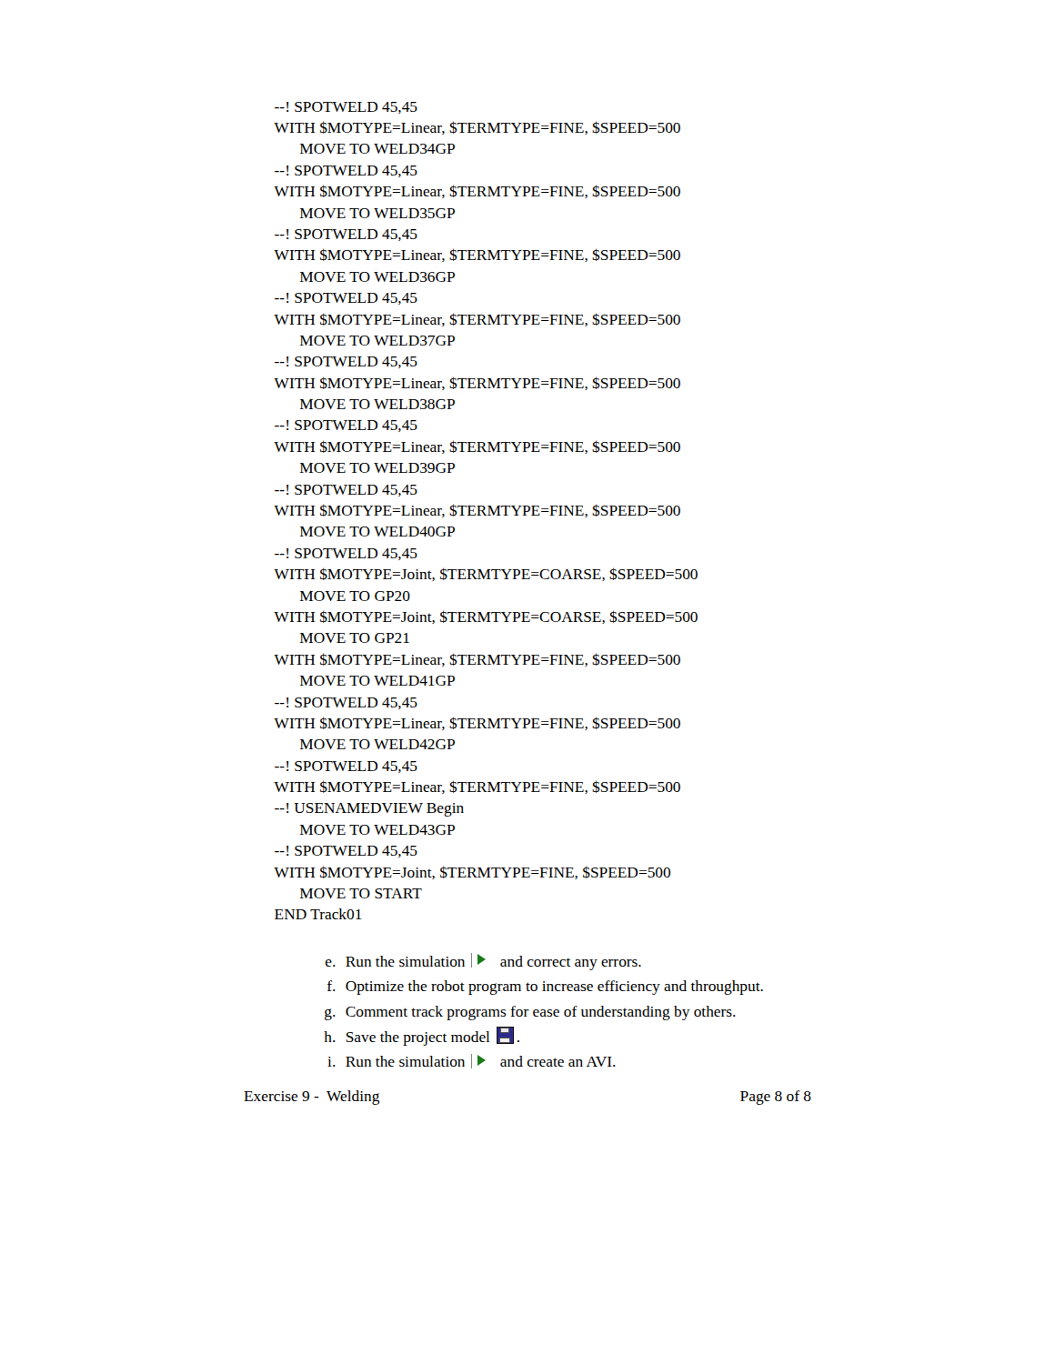--! SPOTWELD 45,45
WITH $MOTYPE=Linear, $TERMTYPE=FINE, $SPEED=500
MOVE TO WELD34GP
--! SPOTWELD 45,45
WITH $MOTYPE=Linear, $TERMTYPE=FINE, $SPEED=500
MOVE TO WELD35GP
--! SPOTWELD 45,45
WITH $MOTYPE=Linear, $TERMTYPE=FINE, $SPEED=500
MOVE TO WELD36GP
--! SPOTWELD 45,45
WITH $MOTYPE=Linear, $TERMTYPE=FINE, $SPEED=500
MOVE TO WELD37GP
--! SPOTWELD 45,45
WITH $MOTYPE=Linear, $TERMTYPE=FINE, $SPEED=500
MOVE TO WELD38GP
--! SPOTWELD 45,45
WITH $MOTYPE=Linear, $TERMTYPE=FINE, $SPEED=500
MOVE TO WELD39GP
--! SPOTWELD 45,45
WITH $MOTYPE=Linear, $TERMTYPE=FINE, $SPEED=500
MOVE TO WELD40GP
--! SPOTWELD 45,45
WITH $MOTYPE=Joint, $TERMTYPE=COARSE, $SPEED=500
MOVE TO GP20
WITH $MOTYPE=Joint, $TERMTYPE=COARSE, $SPEED=500
MOVE TO GP21
WITH $MOTYPE=Linear, $TERMTYPE=FINE, $SPEED=500
MOVE TO WELD41GP
--! SPOTWELD 45,45
WITH $MOTYPE=Linear, $TERMTYPE=FINE, $SPEED=500
MOVE TO WELD42GP
--! SPOTWELD 45,45
WITH $MOTYPE=Linear, $TERMTYPE=FINE, $SPEED=500
--! USENAMEDVIEW Begin
MOVE TO WELD43GP
--! SPOTWELD 45,45
WITH $MOTYPE=Joint, $TERMTYPE=FINE, $SPEED=500
MOVE TO START
END Track01
Run the simulation and correct any errors.
Optimize the robot program to increase efficiency and throughput.
Comment track programs for ease of understanding by others.
Save the project model .
Run the simulation and create an AVI.
Exercise 9 - Welding Page 8 of 8